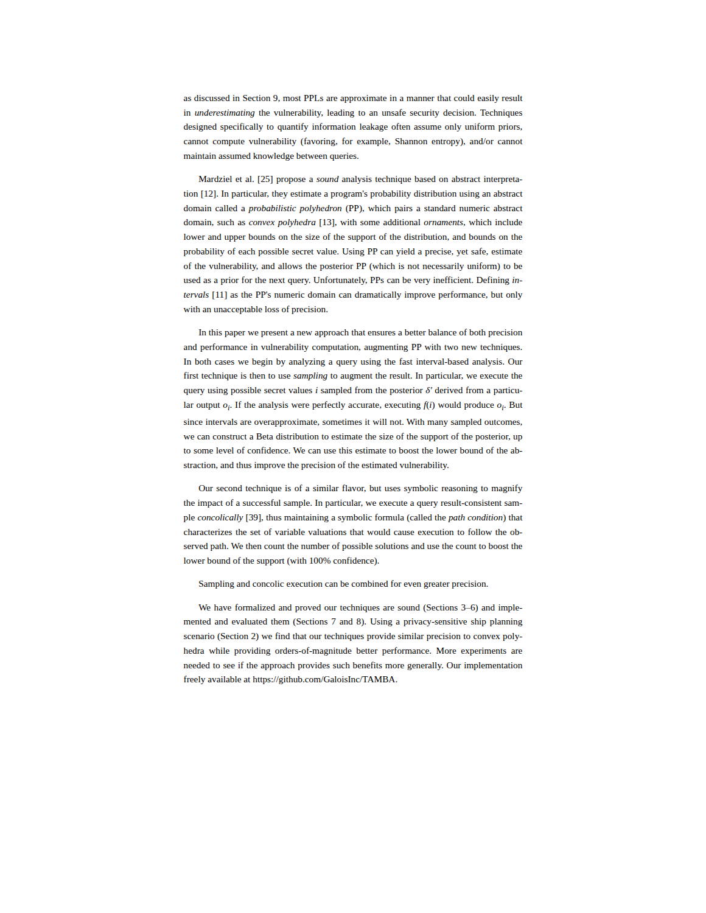as discussed in Section 9, most PPLs are approximate in a manner that could easily result in underestimating the vulnerability, leading to an unsafe security decision. Techniques designed specifically to quantify information leakage often assume only uniform priors, cannot compute vulnerability (favoring, for example, Shannon entropy), and/or cannot maintain assumed knowledge between queries.
Mardziel et al. [25] propose a sound analysis technique based on abstract interpretation [12]. In particular, they estimate a program's probability distribution using an abstract domain called a probabilistic polyhedron (PP), which pairs a standard numeric abstract domain, such as convex polyhedra [13], with some additional ornaments, which include lower and upper bounds on the size of the support of the distribution, and bounds on the probability of each possible secret value. Using PP can yield a precise, yet safe, estimate of the vulnerability, and allows the posterior PP (which is not necessarily uniform) to be used as a prior for the next query. Unfortunately, PPs can be very inefficient. Defining intervals [11] as the PP's numeric domain can dramatically improve performance, but only with an unacceptable loss of precision.
In this paper we present a new approach that ensures a better balance of both precision and performance in vulnerability computation, augmenting PP with two new techniques. In both cases we begin by analyzing a query using the fast interval-based analysis. Our first technique is then to use sampling to augment the result. In particular, we execute the query using possible secret values i sampled from the posterior δ′ derived from a particular output oi. If the analysis were perfectly accurate, executing f(i) would produce oi. But since intervals are overapproximate, sometimes it will not. With many sampled outcomes, we can construct a Beta distribution to estimate the size of the support of the posterior, up to some level of confidence. We can use this estimate to boost the lower bound of the abstraction, and thus improve the precision of the estimated vulnerability.
Our second technique is of a similar flavor, but uses symbolic reasoning to magnify the impact of a successful sample. In particular, we execute a query result-consistent sample concolically [39], thus maintaining a symbolic formula (called the path condition) that characterizes the set of variable valuations that would cause execution to follow the observed path. We then count the number of possible solutions and use the count to boost the lower bound of the support (with 100% confidence).
Sampling and concolic execution can be combined for even greater precision.
We have formalized and proved our techniques are sound (Sections 3–6) and implemented and evaluated them (Sections 7 and 8). Using a privacy-sensitive ship planning scenario (Section 2) we find that our techniques provide similar precision to convex polyhedra while providing orders-of-magnitude better performance. More experiments are needed to see if the approach provides such benefits more generally. Our implementation freely available at https://github.com/GaloisInc/TAMBA.